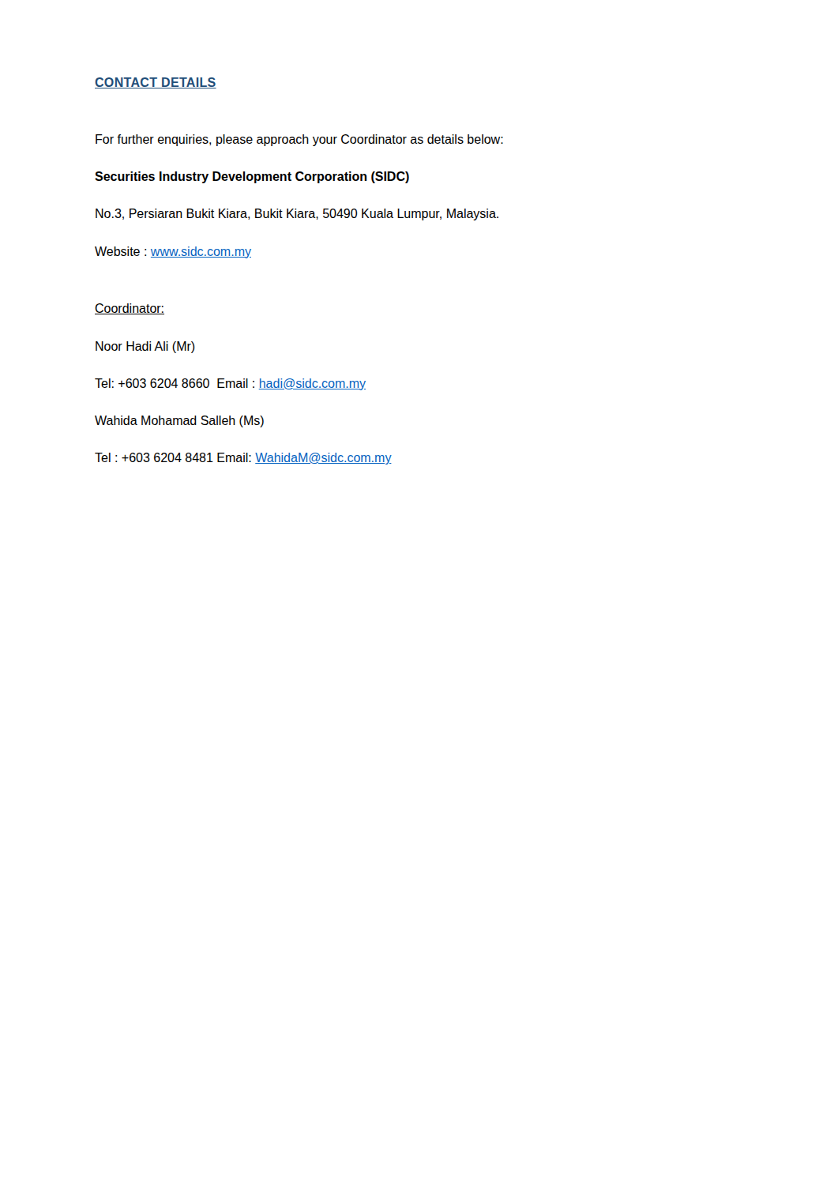CONTACT DETAILS
For further enquiries, please approach your Coordinator as details below:
Securities Industry Development Corporation (SIDC)
No.3, Persiaran Bukit Kiara, Bukit Kiara, 50490 Kuala Lumpur, Malaysia.
Website : www.sidc.com.my
Coordinator:
Noor Hadi Ali (Mr)
Tel: +603 6204 8660 Email : hadi@sidc.com.my
Wahida Mohamad Salleh (Ms)
Tel : +603 6204 8481 Email: WahidaM@sidc.com.my